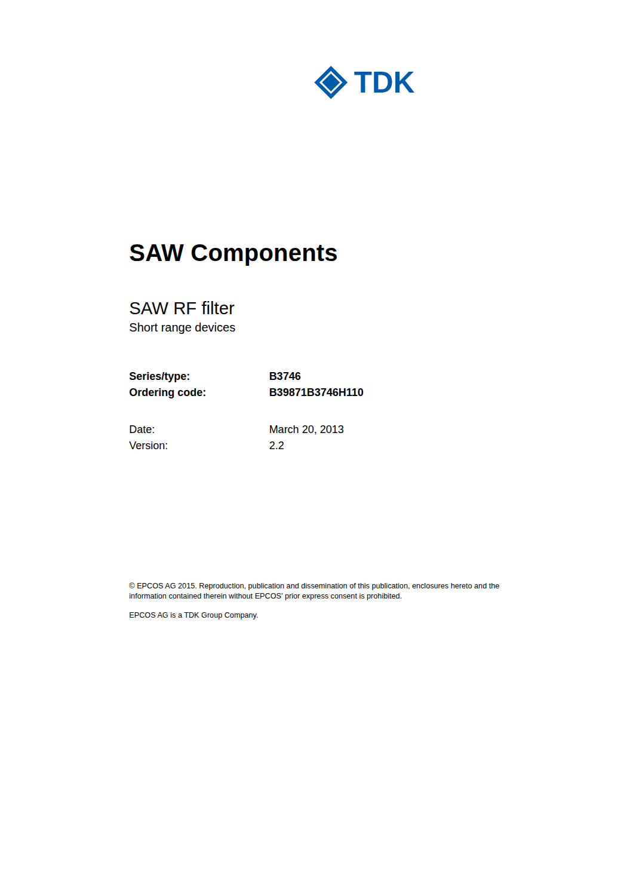SAW Components
SAW RF filter
Short range devices
| Series/type: | B3746 |
| Ordering code: | B39871B3746H110 |
| Date: | March 20, 2013 |
| Version: | 2.2 |
© EPCOS AG 2015. Reproduction, publication and dissemination of this publication, enclosures hereto and the information contained therein without EPCOS' prior express consent is prohibited.
EPCOS AG is a TDK Group Company.